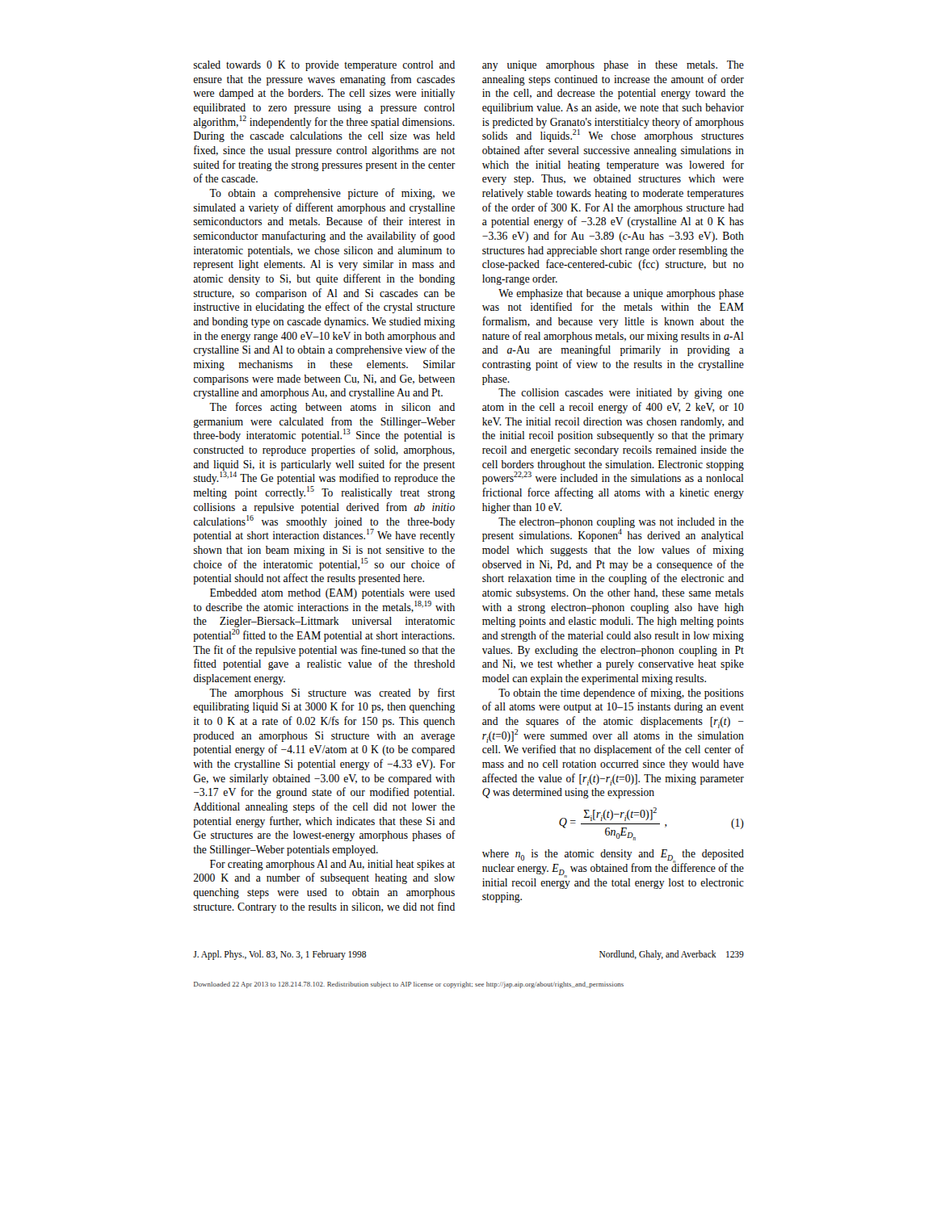scaled towards 0 K to provide temperature control and ensure that the pressure waves emanating from cascades were damped at the borders. The cell sizes were initially equilibrated to zero pressure using a pressure control algorithm,12 independently for the three spatial dimensions. During the cascade calculations the cell size was held fixed, since the usual pressure control algorithms are not suited for treating the strong pressures present in the center of the cascade.
To obtain a comprehensive picture of mixing, we simulated a variety of different amorphous and crystalline semiconductors and metals. Because of their interest in semiconductor manufacturing and the availability of good interatomic potentials, we chose silicon and aluminum to represent light elements. Al is very similar in mass and atomic density to Si, but quite different in the bonding structure, so comparison of Al and Si cascades can be instructive in elucidating the effect of the crystal structure and bonding type on cascade dynamics. We studied mixing in the energy range 400 eV–10 keV in both amorphous and crystalline Si and Al to obtain a comprehensive view of the mixing mechanisms in these elements. Similar comparisons were made between Cu, Ni, and Ge, between crystalline and amorphous Au, and crystalline Au and Pt.
The forces acting between atoms in silicon and germanium were calculated from the Stillinger–Weber three-body interatomic potential.13 Since the potential is constructed to reproduce properties of solid, amorphous, and liquid Si, it is particularly well suited for the present study.13,14 The Ge potential was modified to reproduce the melting point correctly.15 To realistically treat strong collisions a repulsive potential derived from ab initio calculations16 was smoothly joined to the three-body potential at short interaction distances.17 We have recently shown that ion beam mixing in Si is not sensitive to the choice of the interatomic potential,15 so our choice of potential should not affect the results presented here.
Embedded atom method (EAM) potentials were used to describe the atomic interactions in the metals,18,19 with the Ziegler–Biersack–Littmark universal interatomic potential20 fitted to the EAM potential at short interactions. The fit of the repulsive potential was fine-tuned so that the fitted potential gave a realistic value of the threshold displacement energy.
The amorphous Si structure was created by first equilibrating liquid Si at 3000 K for 10 ps, then quenching it to 0 K at a rate of 0.02 K/fs for 150 ps. This quench produced an amorphous Si structure with an average potential energy of −4.11 eV/atom at 0 K (to be compared with the crystalline Si potential energy of −4.33 eV). For Ge, we similarly obtained −3.00 eV, to be compared with −3.17 eV for the ground state of our modified potential. Additional annealing steps of the cell did not lower the potential energy further, which indicates that these Si and Ge structures are the lowest-energy amorphous phases of the Stillinger–Weber potentials employed.
For creating amorphous Al and Au, initial heat spikes at 2000 K and a number of subsequent heating and slow quenching steps were used to obtain an amorphous structure. Contrary to the results in silicon, we did not find any unique amorphous phase in these metals. The annealing steps continued to increase the amount of order in the cell, and decrease the potential energy toward the equilibrium value. As an aside, we note that such behavior is predicted by Granato's interstitialcy theory of amorphous solids and liquids.21 We chose amorphous structures obtained after several successive annealing simulations in which the initial heating temperature was lowered for every step. Thus, we obtained structures which were relatively stable towards heating to moderate temperatures of the order of 300 K. For Al the amorphous structure had a potential energy of −3.28 eV (crystalline Al at 0 K has −3.36 eV) and for Au −3.89 (c-Au has −3.93 eV). Both structures had appreciable short range order resembling the close-packed face-centered-cubic (fcc) structure, but no long-range order.
We emphasize that because a unique amorphous phase was not identified for the metals within the EAM formalism, and because very little is known about the nature of real amorphous metals, our mixing results in a-Al and a-Au are meaningful primarily in providing a contrasting point of view to the results in the crystalline phase.
The collision cascades were initiated by giving one atom in the cell a recoil energy of 400 eV, 2 keV, or 10 keV. The initial recoil direction was chosen randomly, and the initial recoil position subsequently so that the primary recoil and energetic secondary recoils remained inside the cell borders throughout the simulation. Electronic stopping powers22,23 were included in the simulations as a nonlocal frictional force affecting all atoms with a kinetic energy higher than 10 eV.
The electron–phonon coupling was not included in the present simulations. Koponen4 has derived an analytical model which suggests that the low values of mixing observed in Ni, Pd, and Pt may be a consequence of the short relaxation time in the coupling of the electronic and atomic subsystems. On the other hand, these same metals with a strong electron–phonon coupling also have high melting points and elastic moduli. The high melting points and strength of the material could also result in low mixing values. By excluding the electron–phonon coupling in Pt and Ni, we test whether a purely conservative heat spike model can explain the experimental mixing results.
To obtain the time dependence of mixing, the positions of all atoms were output at 10–15 instants during an event and the squares of the atomic displacements [ri(t) − ri(t=0)]2 were summed over all atoms in the simulation cell. We verified that no displacement of the cell center of mass and no cell rotation occurred since they would have affected the value of [ri(t)−ri(t=0)]. The mixing parameter Q was determined using the expression
Q = Σi[ri(t)−ri(t=0)]2 6n 0 EDn , (1)
where n 0 is the atomic density and EDn the deposited nuclear energy. EDn was obtained from the difference of the initial recoil energy and the total energy lost to electronic stopping.
J. Appl. Phys., Vol. 83, No. 3, 1 February 1998
Nordlund, Ghaly, and Averback 1239
Downloaded 22 Apr 2013 to 128.214.78.102. Redistribution subject to AIP license or copyright; see http://jap.aip.org/about/rights_and_permissions